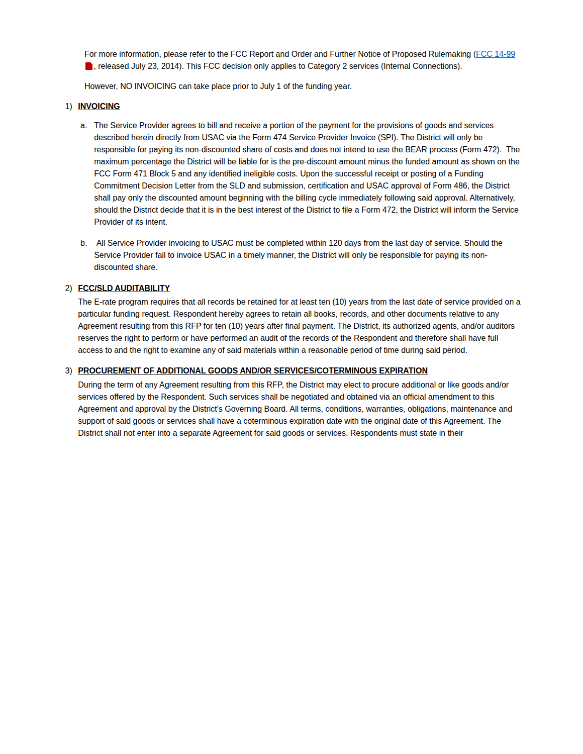For more information, please refer to the FCC Report and Order and Further Notice of Proposed Rulemaking (FCC 14-99 , released July 23, 2014). This FCC decision only applies to Category 2 services (Internal Connections).
However, NO INVOICING can take place prior to July 1 of the funding year.
INVOICING
The Service Provider agrees to bill and receive a portion of the payment for the provisions of goods and services described herein directly from USAC via the Form 474 Service Provider Invoice (SPI). The District will only be responsible for paying its non-discounted share of costs and does not intend to use the BEAR process (Form 472). The maximum percentage the District will be liable for is the pre-discount amount minus the funded amount as shown on the FCC Form 471 Block 5 and any identified ineligible costs. Upon the successful receipt or posting of a Funding Commitment Decision Letter from the SLD and submission, certification and USAC approval of Form 486, the District shall pay only the discounted amount beginning with the billing cycle immediately following said approval. Alternatively, should the District decide that it is in the best interest of the District to file a Form 472, the District will inform the Service Provider of its intent.
All Service Provider invoicing to USAC must be completed within 120 days from the last day of service. Should the Service Provider fail to invoice USAC in a timely manner, the District will only be responsible for paying its non-discounted share.
FCC/SLD AUDITABILITY
The E-rate program requires that all records be retained for at least ten (10) years from the last date of service provided on a particular funding request. Respondent hereby agrees to retain all books, records, and other documents relative to any Agreement resulting from this RFP for ten (10) years after final payment. The District, its authorized agents, and/or auditors reserves the right to perform or have performed an audit of the records of the Respondent and therefore shall have full access to and the right to examine any of said materials within a reasonable period of time during said period.
PROCUREMENT OF ADDITIONAL GOODS AND/OR SERVICES/COTERMINOUS EXPIRATION
During the term of any Agreement resulting from this RFP, the District may elect to procure additional or like goods and/or services offered by the Respondent. Such services shall be negotiated and obtained via an official amendment to this Agreement and approval by the District's Governing Board. All terms, conditions, warranties, obligations, maintenance and support of said goods or services shall have a coterminous expiration date with the original date of this Agreement. The District shall not enter into a separate Agreement for said goods or services. Respondents must state in their